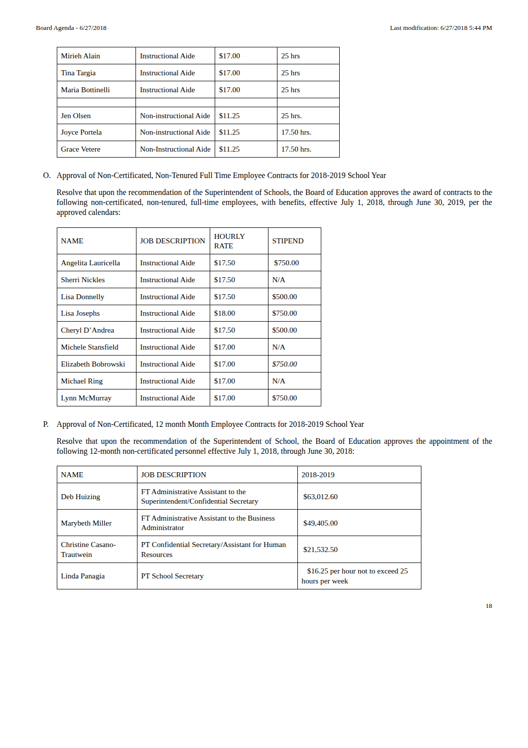Board Agenda - 6/27/2018
Last modification: 6/27/2018 5:44 PM
| Mirieh Alain | Instructional Aide | $17.00 | 25 hrs |
| Tina Targia | Instructional Aide | $17.00 | 25 hrs |
| Maria Bottinelli | Instructional Aide | $17.00 | 25 hrs |
| Jen Olsen | Non-instructional Aide | $11.25 | 25 hrs. |
| Joyce Portela | Non-instructional Aide | $11.25 | 17.50 hrs. |
| Grace Vetere | Non-Instructional Aide | $11.25 | 17.50 hrs. |
O.
Approval of Non-Certificated, Non-Tenured Full Time Employee Contracts for 2018-2019 School Year
Resolve that upon the recommendation of the Superintendent of Schools, the Board of Education approves the award of contracts to the following non-certificated, non-tenured, full-time employees, with benefits, effective July 1, 2018, through June 30, 2019, per the approved calendars:
| NAME | JOB DESCRIPTION | HOURLY RATE | STIPEND |
| --- | --- | --- | --- |
| Angelita Lauricella | Instructional Aide | $17.50 | $750.00 |
| Sherri Nickles | Instructional Aide | $17.50 | N/A |
| Lisa Donnelly | Instructional Aide | $17.50 | $500.00 |
| Lisa Josephs | Instructional Aide | $18.00 | $750.00 |
| Cheryl D’Andrea | Instructional Aide | $17.50 | $500.00 |
| Michele Stansfield | Instructional Aide | $17.00 | N/A |
| Elizabeth Bobrowski | Instructional Aide | $17.00 | $750.00 |
| Michael Ring | Instructional Aide | $17.00 | N/A |
| Lynn McMurray | Instructional Aide | $17.00 | $750.00 |
P.
Approval of Non-Certificated, 12 month Month Employee Contracts for 2018-2019 School Year
Resolve that upon the recommendation of the Superintendent of School, the Board of Education approves the appointment of the following 12-month non-certificated personnel effective July 1, 2018, through June 30, 2018:
| NAME | JOB DESCRIPTION | 2018-2019 |
| --- | --- | --- |
| Deb Huizing | FT Administrative Assistant to the Superintendent/Confidential Secretary | $63,012.60 |
| Marybeth Miller | FT Administrative Assistant to the Business Administrator | $49,405.00 |
| Christine Casano-Trautwein | PT Confidential Secretary/Assistant for Human Resources | $21,532.50 |
| Linda Panagia | PT School Secretary | $16.25 per hour not to exceed 25 hours per week |
18